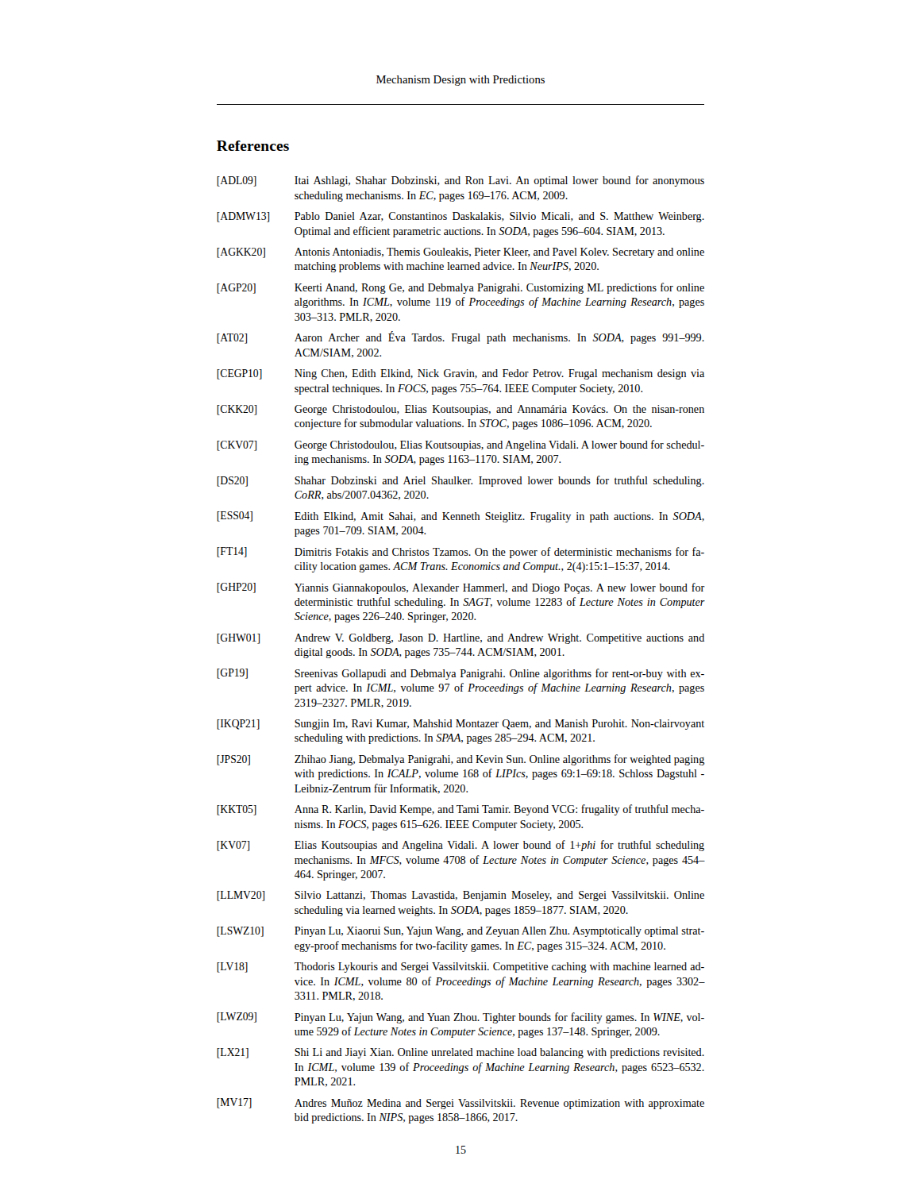Mechanism Design with Predictions
References
[ADL09]
Itai Ashlagi, Shahar Dobzinski, and Ron Lavi. An optimal lower bound for anonymous scheduling mechanisms. In EC, pages 169–176. ACM, 2009.
[ADMW13]
Pablo Daniel Azar, Constantinos Daskalakis, Silvio Micali, and S. Matthew Weinberg. Optimal and efficient parametric auctions. In SODA, pages 596–604. SIAM, 2013.
[AGKK20]
Antonis Antoniadis, Themis Gouleakis, Pieter Kleer, and Pavel Kolev. Secretary and online matching problems with machine learned advice. In NeurIPS, 2020.
[AGP20]
Keerti Anand, Rong Ge, and Debmalya Panigrahi. Customizing ML predictions for online algorithms. In ICML, volume 119 of Proceedings of Machine Learning Research, pages 303–313. PMLR, 2020.
[AT02]
Aaron Archer and Éva Tardos. Frugal path mechanisms. In SODA, pages 991–999. ACM/SIAM, 2002.
[CEGP10]
Ning Chen, Edith Elkind, Nick Gravin, and Fedor Petrov. Frugal mechanism design via spectral techniques. In FOCS, pages 755–764. IEEE Computer Society, 2010.
[CKK20]
George Christodoulou, Elias Koutsoupias, and Annamária Kovács. On the nisan-ronen conjecture for submodular valuations. In STOC, pages 1086–1096. ACM, 2020.
[CKV07]
George Christodoulou, Elias Koutsoupias, and Angelina Vidali. A lower bound for scheduling mechanisms. In SODA, pages 1163–1170. SIAM, 2007.
[DS20]
Shahar Dobzinski and Ariel Shaulker. Improved lower bounds for truthful scheduling. CoRR, abs/2007.04362, 2020.
[ESS04]
Edith Elkind, Amit Sahai, and Kenneth Steiglitz. Frugality in path auctions. In SODA, pages 701–709. SIAM, 2004.
[FT14]
Dimitris Fotakis and Christos Tzamos. On the power of deterministic mechanisms for facility location games. ACM Trans. Economics and Comput., 2(4):15:1–15:37, 2014.
[GHP20]
Yiannis Giannakopoulos, Alexander Hammerl, and Diogo Poças. A new lower bound for deterministic truthful scheduling. In SAGT, volume 12283 of Lecture Notes in Computer Science, pages 226–240. Springer, 2020.
[GHW01]
Andrew V. Goldberg, Jason D. Hartline, and Andrew Wright. Competitive auctions and digital goods. In SODA, pages 735–744. ACM/SIAM, 2001.
[GP19]
Sreenivas Gollapudi and Debmalya Panigrahi. Online algorithms for rent-or-buy with expert advice. In ICML, volume 97 of Proceedings of Machine Learning Research, pages 2319–2327. PMLR, 2019.
[IKQP21]
Sungjin Im, Ravi Kumar, Mahshid Montazer Qaem, and Manish Purohit. Non-clairvoyant scheduling with predictions. In SPAA, pages 285–294. ACM, 2021.
[JPS20]
Zhihao Jiang, Debmalya Panigrahi, and Kevin Sun. Online algorithms for weighted paging with predictions. In ICALP, volume 168 of LIPIcs, pages 69:1–69:18. Schloss Dagstuhl - Leibniz-Zentrum für Informatik, 2020.
[KKT05]
Anna R. Karlin, David Kempe, and Tami Tamir. Beyond VCG: frugality of truthful mechanisms. In FOCS, pages 615–626. IEEE Computer Society, 2005.
[KV07]
Elias Koutsoupias and Angelina Vidali. A lower bound of 1+phi for truthful scheduling mechanisms. In MFCS, volume 4708 of Lecture Notes in Computer Science, pages 454–464. Springer, 2007.
[LLMV20]
Silvio Lattanzi, Thomas Lavastida, Benjamin Moseley, and Sergei Vassilvitskii. Online scheduling via learned weights. In SODA, pages 1859–1877. SIAM, 2020.
[LSWZ10]
Pinyan Lu, Xiaorui Sun, Yajun Wang, and Zeyuan Allen Zhu. Asymptotically optimal strategy-proof mechanisms for two-facility games. In EC, pages 315–324. ACM, 2010.
[LV18]
Thodoris Lykouris and Sergei Vassilvitskii. Competitive caching with machine learned advice. In ICML, volume 80 of Proceedings of Machine Learning Research, pages 3302–3311. PMLR, 2018.
[LWZ09]
Pinyan Lu, Yajun Wang, and Yuan Zhou. Tighter bounds for facility games. In WINE, volume 5929 of Lecture Notes in Computer Science, pages 137–148. Springer, 2009.
[LX21]
Shi Li and Jiayi Xian. Online unrelated machine load balancing with predictions revisited. In ICML, volume 139 of Proceedings of Machine Learning Research, pages 6523–6532. PMLR, 2021.
[MV17]
Andres Muñoz Medina and Sergei Vassilvitskii. Revenue optimization with approximate bid predictions. In NIPS, pages 1858–1866, 2017.
15